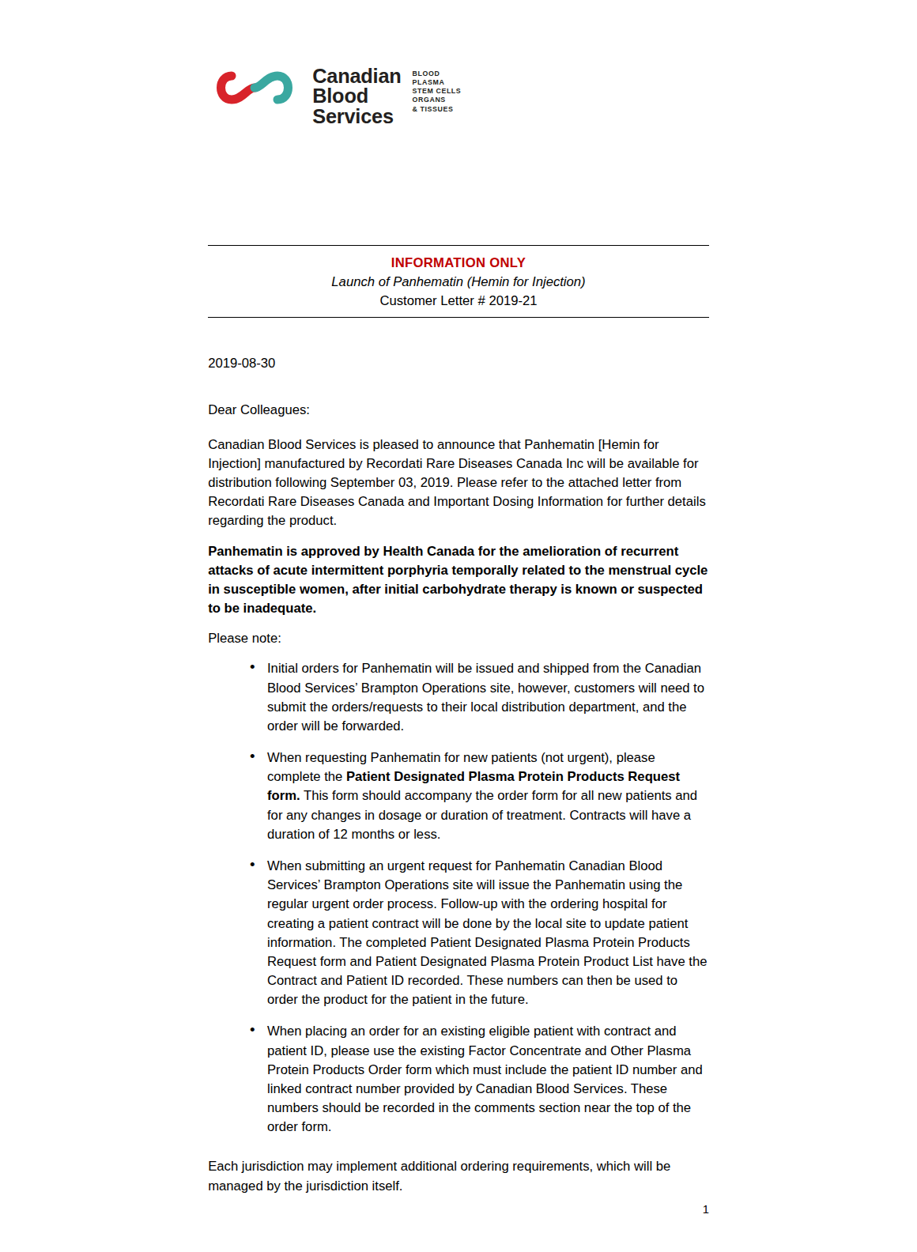Canadian
Blood
Services
BLOOD
PLASMA
STEM CELLS
ORGANS
& TISSUES
INFORMATION ONLY
Launch of Panhematin (Hemin for Injection)
Customer Letter # 2019-21
2019-08-30
Dear Colleagues:
Canadian Blood Services is pleased to announce that Panhematin [Hemin for Injection] manufactured by Recordati Rare Diseases Canada Inc will be available for distribution following September 03, 2019. Please refer to the attached letter from Recordati Rare Diseases Canada and Important Dosing Information for further details regarding the product.
Panhematin is approved by Health Canada for the amelioration of recurrent attacks of acute intermittent porphyria temporally related to the menstrual cycle in susceptible women, after initial carbohydrate therapy is known or suspected to be inadequate.
Please note:
Initial orders for Panhematin will be issued and shipped from the Canadian Blood Services’ Brampton Operations site, however, customers will need to submit the orders/requests to their local distribution department, and the order will be forwarded.
When requesting Panhematin for new patients (not urgent), please complete the Patient Designated Plasma Protein Products Request form. This form should accompany the order form for all new patients and for any changes in dosage or duration of treatment. Contracts will have a duration of 12 months or less.
When submitting an urgent request for Panhematin Canadian Blood Services’ Brampton Operations site will issue the Panhematin using the regular urgent order process. Follow-up with the ordering hospital for creating a patient contract will be done by the local site to update patient information. The completed Patient Designated Plasma Protein Products Request form and Patient Designated Plasma Protein Product List have the Contract and Patient ID recorded. These numbers can then be used to order the product for the patient in the future.
When placing an order for an existing eligible patient with contract and patient ID, please use the existing Factor Concentrate and Other Plasma Protein Products Order form which must include the patient ID number and linked contract number provided by Canadian Blood Services. These numbers should be recorded in the comments section near the top of the order form.
Each jurisdiction may implement additional ordering requirements, which will be managed by the jurisdiction itself.
1